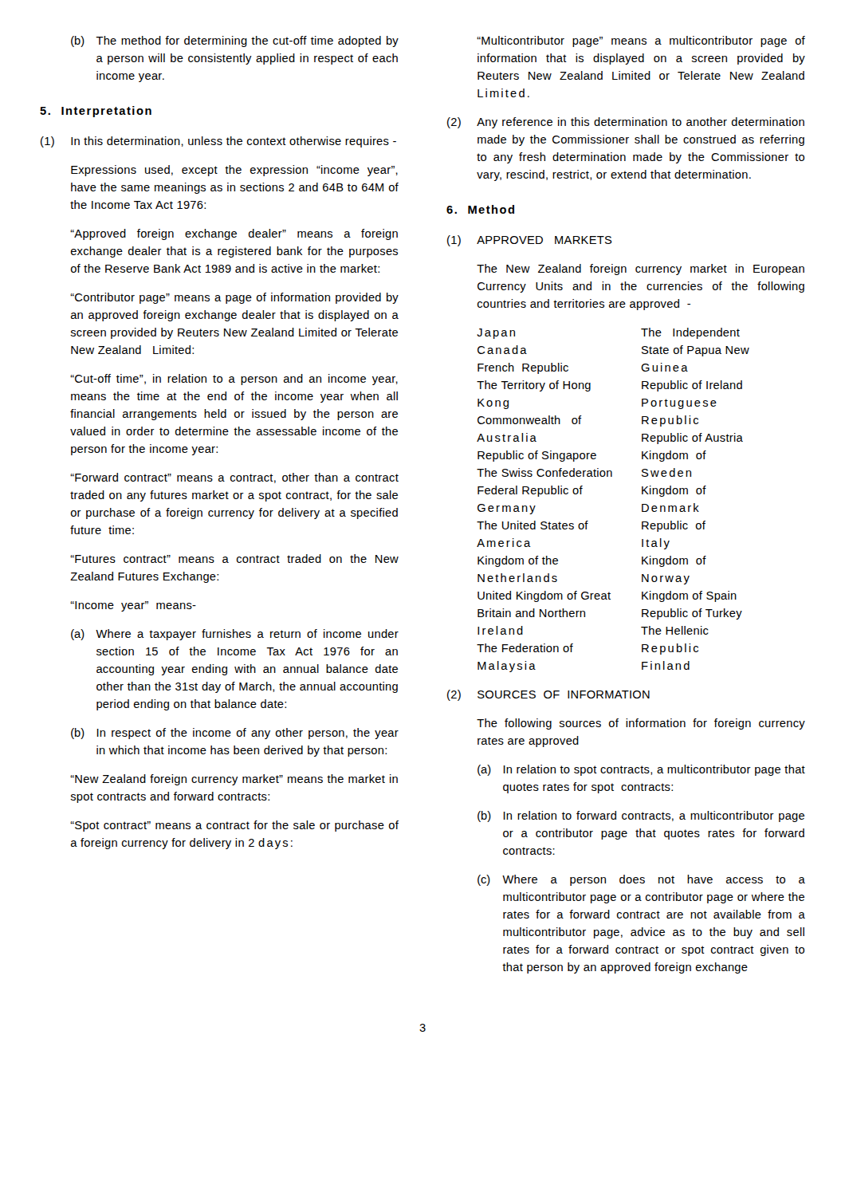(b)
The method for determining the cut-off time adopted by a person will be consistently applied in respect of each income year.
5. Interpretation
(1)
In this determination, unless the context otherwise requires -
Expressions used, except the expression “income year”, have the same meanings as in sections 2 and 64B to 64M of the Income Tax Act 1976:
“Approved foreign exchange dealer” means a foreign exchange dealer that is a registered bank for the purposes of the Reserve Bank Act 1989 and is active in the market:
“Contributor page” means a page of information provided by an approved foreign exchange dealer that is displayed on a screen provided by Reuters New Zealand Limited or Telerate New Zealand Limited:
“Cut-off time”, in relation to a person and an income year, means the time at the end of the income year when all financial arrangements held or issued by the person are valued in order to determine the assessable income of the person for the income year:
“Forward contract” means a contract, other than a contract traded on any futures market or a spot contract, for the sale or purchase of a foreign currency for delivery at a specified future time:
“Futures contract” means a contract traded on the New Zealand Futures Exchange:
“Income year” means-
(a)
Where a taxpayer furnishes a return of income under section 15 of the Income Tax Act 1976 for an accounting year ending with an annual balance date other than the 31st day of March, the annual accounting period ending on that balance date:
(b)
In respect of the income of any other person, the year in which that income has been derived by that person:
“New Zealand foreign currency market” means the market in spot contracts and forward contracts:
“Spot contract” means a contract for the sale or purchase of a foreign currency for delivery in 2 days:
“Multicontributor page” means a multicontributor page of information that is displayed on a screen provided by Reuters New Zealand Limited or Telerate New Zealand Limited.
(2)
Any reference in this determination to another determination made by the Commissioner shall be construed as referring to any fresh determination made by the Commissioner to vary, rescind, restrict, or extend that determination.
6. Method
(1)
APPROVED MARKETS
The New Zealand foreign currency market in European Currency Units and in the currencies of the following countries and territories are approved -
| Japan | The Independent |
| Canada | State of Papua New |
| French Republic | Guinea |
| The Territory of Hong | Republic of Ireland |
| Kong | Portuguese |
| Commonwealth of | Republic |
| Australia | Republic of Austria |
| Republic of Singapore | Kingdom of |
| The Swiss Confederation | Sweden |
| Federal Republic of | Kingdom of |
| Germany | Denmark |
| The United States of | Republic of |
| America | Italy |
| Kingdom of the | Kingdom of |
| Netherlands | Norway |
| United Kingdom of Great | Kingdom of Spain |
| Britain and Northern | Republic of Turkey |
| Ireland | The Hellenic |
| The Federation of | Republic |
| Malaysia | Finland |
(2)
SOURCES OF INFORMATION
The following sources of information for foreign currency rates are approved
(a)
In relation to spot contracts, a multicontributor page that quotes rates for spot contracts:
(b)
In relation to forward contracts, a multicontributor page or a contributor page that quotes rates for forward contracts:
(c)
Where a person does not have access to a multicontributor page or a contributor page or where the rates for a forward contract are not available from a multicontributor page, advice as to the buy and sell rates for a forward contract or spot contract given to that person by an approved foreign exchange
3